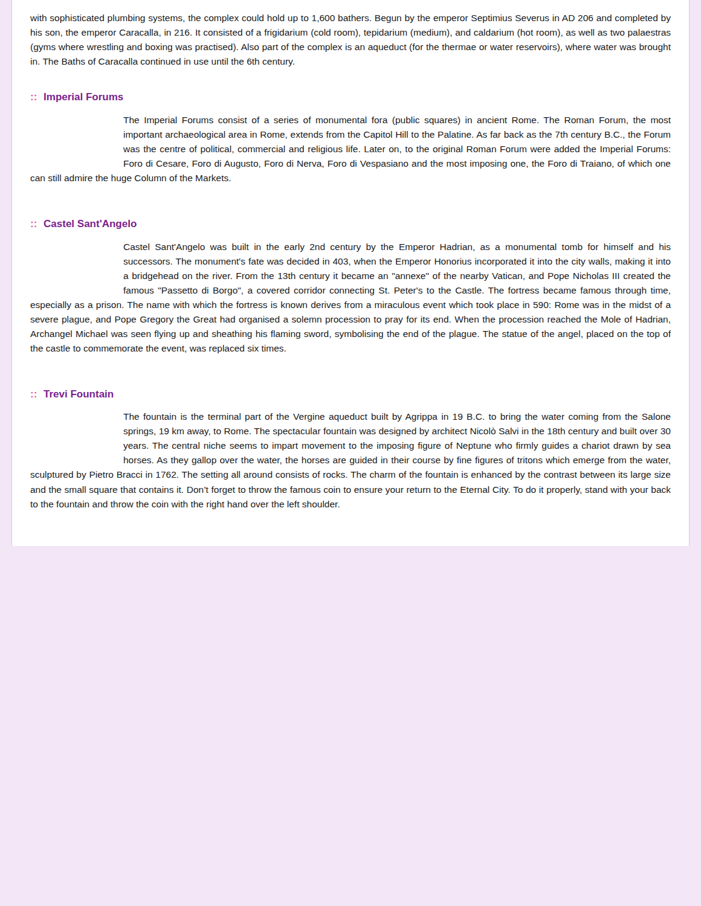with sophisticated plumbing systems, the complex could hold up to 1,600 bathers. Begun by the emperor Septimius Severus in AD 206 and completed by his son, the emperor Caracalla, in 216. It consisted of a frigidarium (cold room), tepidarium (medium), and caldarium (hot room), as well as two palaestras (gyms where wrestling and boxing was practised). Also part of the complex is an aqueduct (for the thermae or water reservoirs), where water was brought in. The Baths of Caracalla continued in use until the 6th century.
:: Imperial Forums
The Imperial Forums consist of a series of monumental fora (public squares) in ancient Rome. The Roman Forum, the most important archaeological area in Rome, extends from the Capitol Hill to the Palatine. As far back as the 7th century B.C., the Forum was the centre of political, commercial and religious life. Later on, to the original Roman Forum were added the Imperial Forums: Foro di Cesare, Foro di Augusto, Foro di Nerva, Foro di Vespasiano and the most imposing one, the Foro di Traiano, of which one can still admire the huge Column of the Markets.
:: Castel Sant'Angelo
Castel Sant'Angelo was built in the early 2nd century by the Emperor Hadrian, as a monumental tomb for himself and his successors. The monument's fate was decided in 403, when the Emperor Honorius incorporated it into the city walls, making it into a bridgehead on the river. From the 13th century it became an "annexe" of the nearby Vatican, and Pope Nicholas III created the famous "Passetto di Borgo", a covered corridor connecting St. Peter's to the Castle. The fortress became famous through time, especially as a prison. The name with which the fortress is known derives from a miraculous event which took place in 590: Rome was in the midst of a severe plague, and Pope Gregory the Great had organised a solemn procession to pray for its end. When the procession reached the Mole of Hadrian, Archangel Michael was seen flying up and sheathing his flaming sword, symbolising the end of the plague. The statue of the angel, placed on the top of the castle to commemorate the event, was replaced six times.
:: Trevi Fountain
The fountain is the terminal part of the Vergine aqueduct built by Agrippa in 19 B.C. to bring the water coming from the Salone springs, 19 km away, to Rome. The spectacular fountain was designed by architect Nicolò Salvi in the 18th century and built over 30 years. The central niche seems to impart movement to the imposing figure of Neptune who firmly guides a chariot drawn by sea horses. As they gallop over the water, the horses are guided in their course by fine figures of tritons which emerge from the water, sculptured by Pietro Bracci in 1762. The setting all around consists of rocks. The charm of the fountain is enhanced by the contrast between its large size and the small square that contains it. Don’t forget to throw the famous coin to ensure your return to the Eternal City. To do it properly, stand with your back to the fountain and throw the coin with the right hand over the left shoulder.